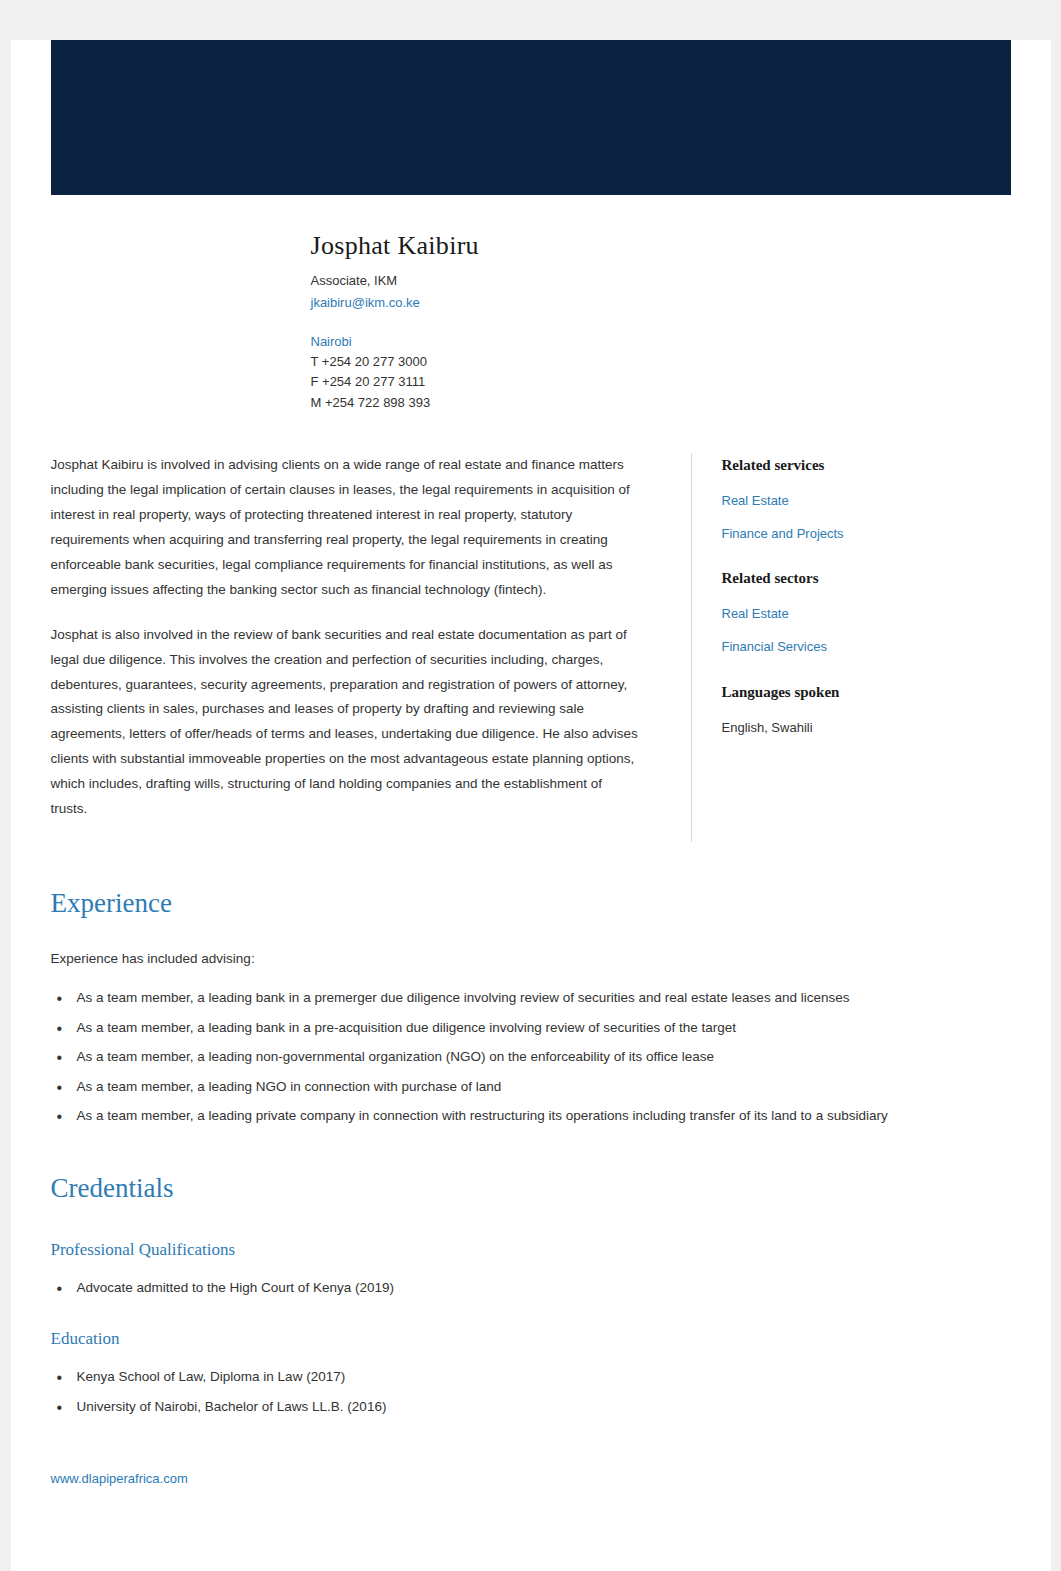Josphat Kaibiru
Associate, IKM
jkaibiru@ikm.co.ke
Nairobi
T +254 20 277 3000
F +254 20 277 3111
M +254 722 898 393
Josphat Kaibiru is involved in advising clients on a wide range of real estate and finance matters including the legal implication of certain clauses in leases, the legal requirements in acquisition of interest in real property, ways of protecting threatened interest in real property, statutory requirements when acquiring and transferring real property, the legal requirements in creating enforceable bank securities, legal compliance requirements for financial institutions, as well as emerging issues affecting the banking sector such as financial technology (fintech).
Josphat is also involved in the review of bank securities and real estate documentation as part of legal due diligence. This involves the creation and perfection of securities including, charges, debentures, guarantees, security agreements, preparation and registration of powers of attorney, assisting clients in sales, purchases and leases of property by drafting and reviewing sale agreements, letters of offer/heads of terms and leases, undertaking due diligence. He also advises clients with substantial immoveable properties on the most advantageous estate planning options, which includes, drafting wills, structuring of land holding companies and the establishment of trusts.
Related services
Real Estate
Finance and Projects
Related sectors
Real Estate
Financial Services
Languages spoken
English, Swahili
Experience
Experience has included advising:
As a team member, a leading bank in a premerger due diligence involving review of securities and real estate leases and licenses
As a team member, a leading bank in a pre-acquisition due diligence involving review of securities of the target
As a team member, a leading non-governmental organization (NGO) on the enforceability of its office lease
As a team member, a leading NGO in connection with purchase of land
As a team member, a leading private company in connection with restructuring its operations including transfer of its land to a subsidiary
Credentials
Professional Qualifications
Advocate admitted to the High Court of Kenya (2019)
Education
Kenya School of Law, Diploma in Law (2017)
University of Nairobi, Bachelor of Laws LL.B. (2016)
www.dlapiperafrica.com